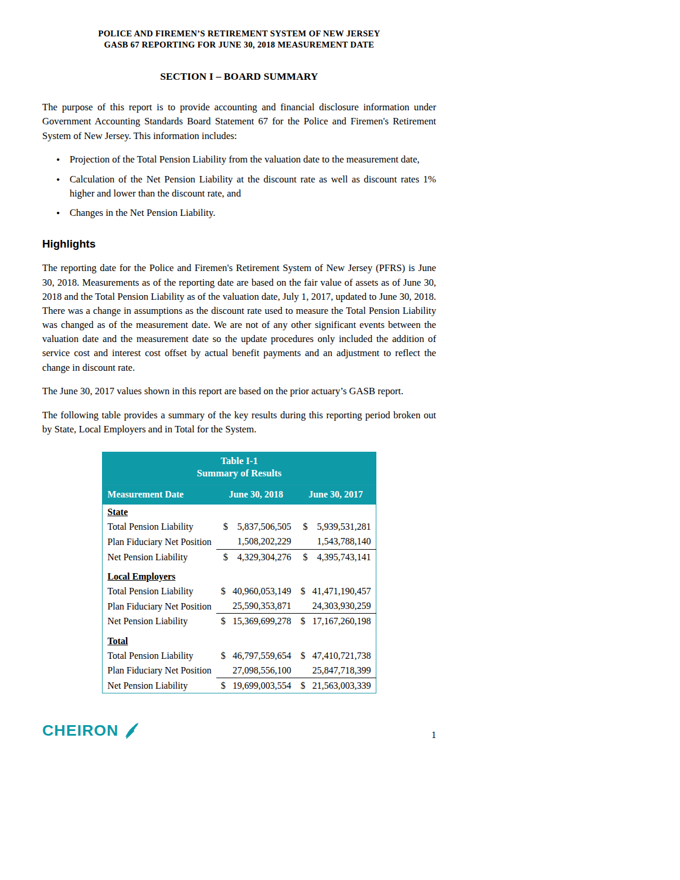POLICE AND FIREMEN’S RETIREMENT SYSTEM OF NEW JERSEY
GASB 67 REPORTING FOR JUNE 30, 2018 MEASUREMENT DATE
SECTION I – BOARD SUMMARY
The purpose of this report is to provide accounting and financial disclosure information under Government Accounting Standards Board Statement 67 for the Police and Firemen's Retirement System of New Jersey. This information includes:
Projection of the Total Pension Liability from the valuation date to the measurement date,
Calculation of the Net Pension Liability at the discount rate as well as discount rates 1% higher and lower than the discount rate, and
Changes in the Net Pension Liability.
Highlights
The reporting date for the Police and Firemen's Retirement System of New Jersey (PFRS) is June 30, 2018. Measurements as of the reporting date are based on the fair value of assets as of June 30, 2018 and the Total Pension Liability as of the valuation date, July 1, 2017, updated to June 30, 2018. There was a change in assumptions as the discount rate used to measure the Total Pension Liability was changed as of the measurement date. We are not of any other significant events between the valuation date and the measurement date so the update procedures only included the addition of service cost and interest cost offset by actual benefit payments and an adjustment to reflect the change in discount rate.
The June 30, 2017 values shown in this report are based on the prior actuary’s GASB report.
The following table provides a summary of the key results during this reporting period broken out by State, Local Employers and in Total for the System.
Table I-1 Summary of Results
| Measurement Date | June 30, 2018 | June 30, 2017 |
| --- | --- | --- |
| State | | |
| Total Pension Liability | $ 5,837,506,505 | $ 5,939,531,281 |
| Plan Fiduciary Net Position | 1,508,202,229 | 1,543,788,140 |
| Net Pension Liability | $ 4,329,304,276 | $ 4,395,743,141 |
| Local Employers | | |
| Total Pension Liability | $ 40,960,053,149 | $ 41,471,190,457 |
| Plan Fiduciary Net Position | 25,590,353,871 | 24,303,930,259 |
| Net Pension Liability | $ 15,369,699,278 | $ 17,167,260,198 |
| Total | | |
| Total Pension Liability | $ 46,797,559,654 | $ 47,410,721,738 |
| Plan Fiduciary Net Position | 27,098,556,100 | 25,847,718,399 |
| Net Pension Liability | $ 19,699,003,554 | $ 21,563,003,339 |
CHEIRON
1